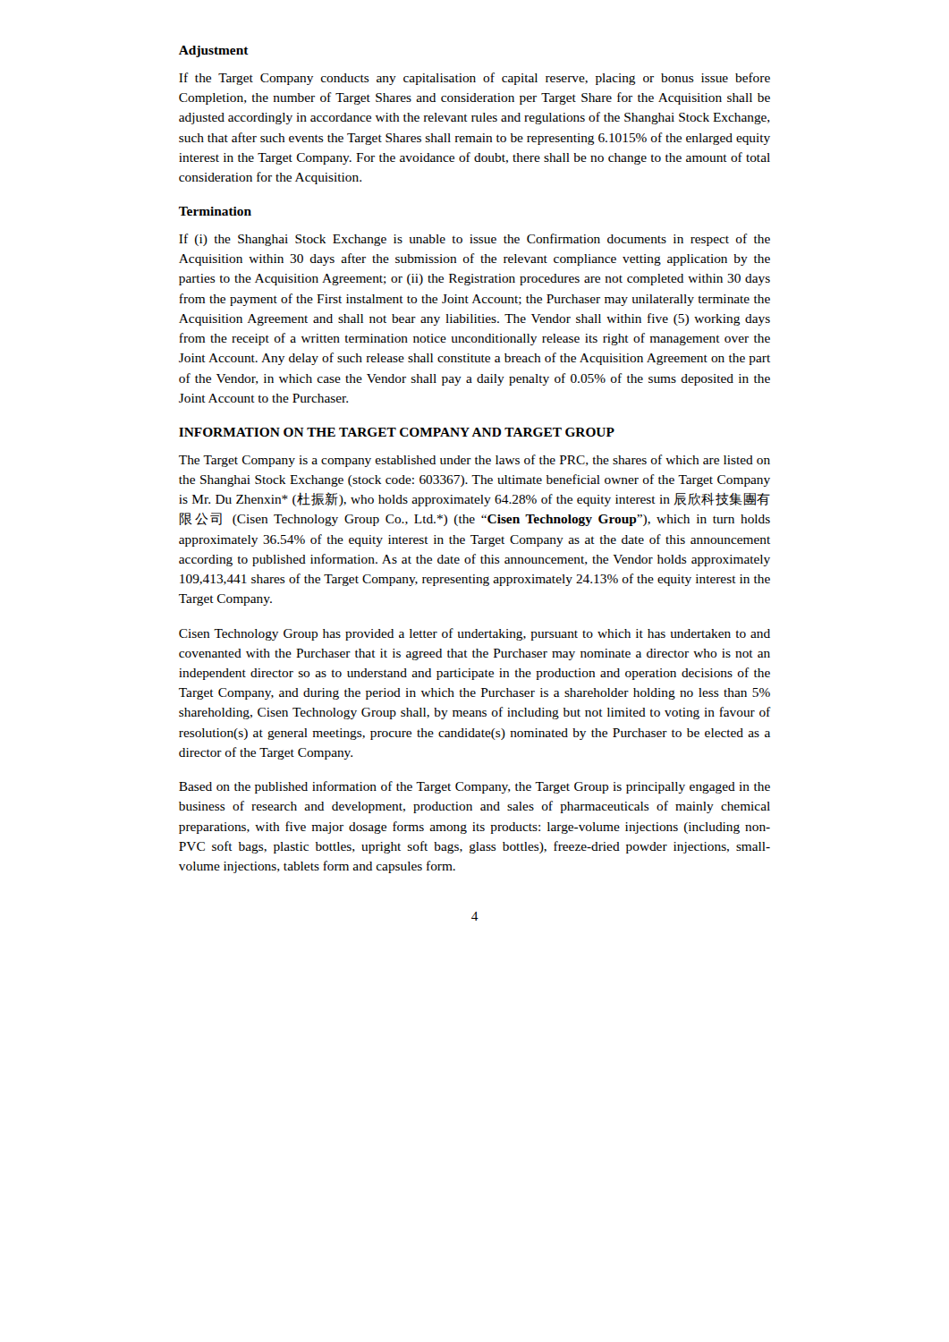Adjustment
If the Target Company conducts any capitalisation of capital reserve, placing or bonus issue before Completion, the number of Target Shares and consideration per Target Share for the Acquisition shall be adjusted accordingly in accordance with the relevant rules and regulations of the Shanghai Stock Exchange, such that after such events the Target Shares shall remain to be representing 6.1015% of the enlarged equity interest in the Target Company. For the avoidance of doubt, there shall be no change to the amount of total consideration for the Acquisition.
Termination
If (i) the Shanghai Stock Exchange is unable to issue the Confirmation documents in respect of the Acquisition within 30 days after the submission of the relevant compliance vetting application by the parties to the Acquisition Agreement; or (ii) the Registration procedures are not completed within 30 days from the payment of the First instalment to the Joint Account; the Purchaser may unilaterally terminate the Acquisition Agreement and shall not bear any liabilities. The Vendor shall within five (5) working days from the receipt of a written termination notice unconditionally release its right of management over the Joint Account. Any delay of such release shall constitute a breach of the Acquisition Agreement on the part of the Vendor, in which case the Vendor shall pay a daily penalty of 0.05% of the sums deposited in the Joint Account to the Purchaser.
INFORMATION ON THE TARGET COMPANY AND TARGET GROUP
The Target Company is a company established under the laws of the PRC, the shares of which are listed on the Shanghai Stock Exchange (stock code: 603367). The ultimate beneficial owner of the Target Company is Mr. Du Zhenxin* (杜振新), who holds approximately 64.28% of the equity interest in 辰欣科技集團有限公司 (Cisen Technology Group Co., Ltd.*) (the “Cisen Technology Group”), which in turn holds approximately 36.54% of the equity interest in the Target Company as at the date of this announcement according to published information. As at the date of this announcement, the Vendor holds approximately 109,413,441 shares of the Target Company, representing approximately 24.13% of the equity interest in the Target Company.
Cisen Technology Group has provided a letter of undertaking, pursuant to which it has undertaken to and covenanted with the Purchaser that it is agreed that the Purchaser may nominate a director who is not an independent director so as to understand and participate in the production and operation decisions of the Target Company, and during the period in which the Purchaser is a shareholder holding no less than 5% shareholding, Cisen Technology Group shall, by means of including but not limited to voting in favour of resolution(s) at general meetings, procure the candidate(s) nominated by the Purchaser to be elected as a director of the Target Company.
Based on the published information of the Target Company, the Target Group is principally engaged in the business of research and development, production and sales of pharmaceuticals of mainly chemical preparations, with five major dosage forms among its products: large-volume injections (including non-PVC soft bags, plastic bottles, upright soft bags, glass bottles), freeze-dried powder injections, small-volume injections, tablets form and capsules form.
4